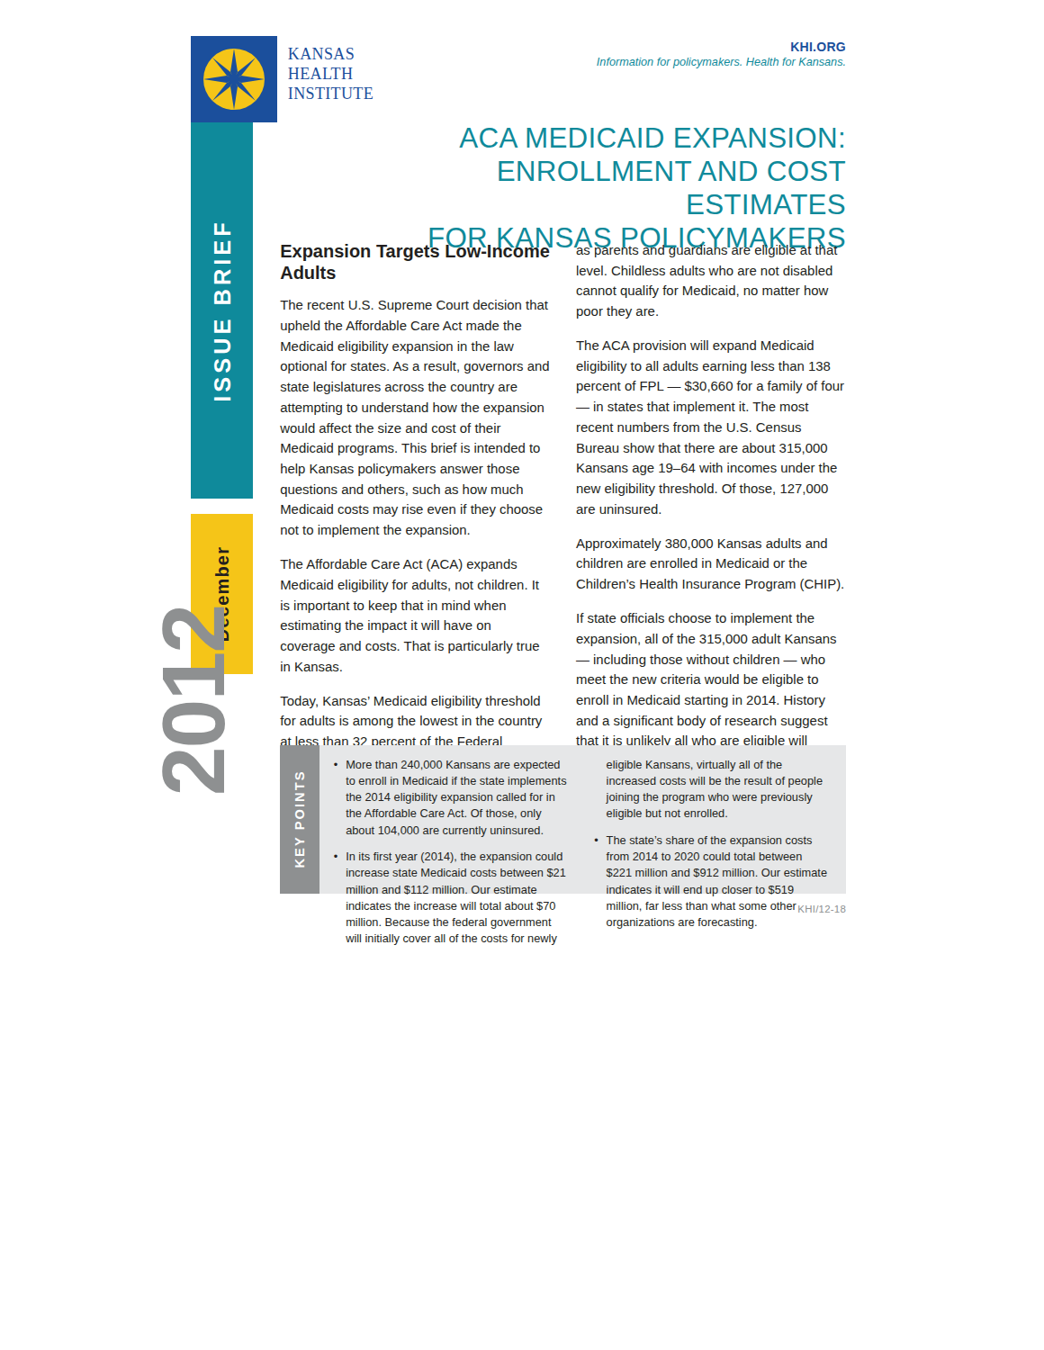ISSUE BRIEF
December
2012
Kansas
Health
Institute
KHI.ORG
Information for policymakers. Health for Kansans.
ACA Medicaid Expansion:
Enrollment and Cost Estimates
for Kansas Policymakers
Expansion Targets Low-Income Adults
The recent U.S. Supreme Court decision that upheld the Affordable Care Act made the Medicaid eligibility expansion in the law optional for states. As a result, governors and state legislatures across the country are attempting to understand how the expansion would affect the size and cost of their Medicaid programs. This brief is intended to help Kansas policymakers answer those questions and others, such as how much Medicaid costs may rise even if they choose not to implement the expansion.
The Affordable Care Act (ACA) expands Medicaid eligibility for adults, not children. It is important to keep that in mind when estimating the impact it will have on coverage and costs. That is particularly true in Kansas.
Today, Kansas’ Medicaid eligibility threshold for adults is among the lowest in the country at less than 32 percent of the Federal Poverty Level (FPL) — $5,900 for a family of four in 2012. And only caregiver adults such as parents and guardians are eligible at that level. Childless adults who are not disabled cannot qualify for Medicaid, no matter how poor they are.
The ACA provision will expand Medicaid eligibility to all adults earning less than 138 percent of FPL — $30,660 for a family of four — in states that implement it. The most recent numbers from the U.S. Census Bureau show that there are about 315,000 Kansans age 19–64 with incomes under the new eligibility threshold. Of those, 127,000 are uninsured.
Approximately 380,000 Kansas adults and children are enrolled in Medicaid or the Children’s Health Insurance Program (CHIP).
If state officials choose to implement the expansion, all of the 315,000 adult Kansans — including those without children — who meet the new criteria would be eligible to enroll in Medicaid starting in 2014. History and a significant body of research suggest that it is unlikely all who are eligible will enroll. Even so, it is likely that the ACA’s individual mandate requiring virtually all U.S. citizens to obtain coverage in 2014 and
KEY POINTS
More than 240,000 Kansans are expected to enroll in Medicaid if the state implements the 2014 eligibility expansion called for in the Affordable Care Act. Of those, only about 104,000 are currently uninsured.
In its first year (2014), the expansion could increase state Medicaid costs between $21 million and $112 million. Our estimate indicates the increase will total about $70 million. Because the federal government will initially cover all of the costs for newly eligible Kansans, virtually all of the increased costs will be the result of people joining the program who were previously eligible but not enrolled.
The state’s share of the expansion costs from 2014 to 2020 could total between $221 million and $912 million. Our estimate indicates it will end up closer to $519 million, far less than what some other organizations are forecasting.
KHI/12-18